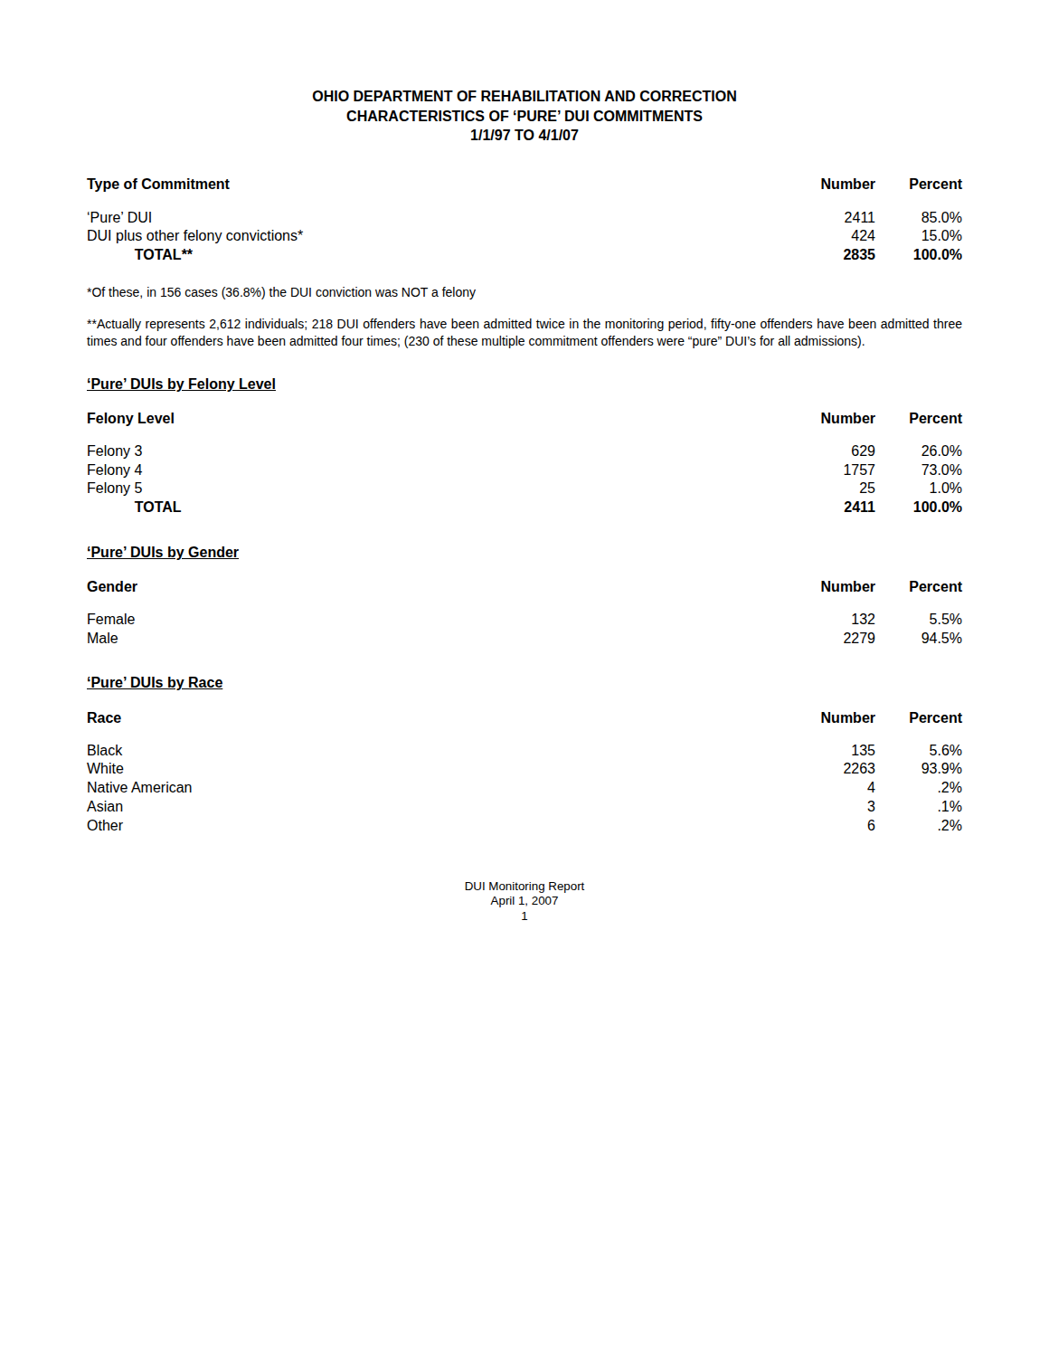OHIO DEPARTMENT OF REHABILITATION AND CORRECTION
CHARACTERISTICS OF ‘PURE’ DUI COMMITMENTS
1/1/97 TO 4/1/07
| Type of Commitment | Number | Percent |
| --- | --- | --- |
| ‘Pure’ DUI | 2411 | 85.0% |
| DUI plus other felony convictions* | 424 | 15.0% |
| TOTAL** | 2835 | 100.0% |
*Of these, in 156 cases (36.8%) the DUI conviction was NOT a felony
**Actually represents 2,612 individuals; 218 DUI offenders have been admitted twice in the monitoring period, fifty-one offenders have been admitted three times and four offenders have been admitted four times; (230 of these multiple commitment offenders were “pure” DUI’s for all admissions).
‘Pure’ DUIs by Felony Level
| Felony Level | Number | Percent |
| --- | --- | --- |
| Felony 3 | 629 | 26.0% |
| Felony 4 | 1757 | 73.0% |
| Felony 5 | 25 | 1.0% |
| TOTAL | 2411 | 100.0% |
‘Pure’ DUIs by Gender
| Gender | Number | Percent |
| --- | --- | --- |
| Female | 132 | 5.5% |
| Male | 2279 | 94.5% |
‘Pure’ DUIs by Race
| Race | Number | Percent |
| --- | --- | --- |
| Black | 135 | 5.6% |
| White | 2263 | 93.9% |
| Native American | 4 | .2% |
| Asian | 3 | .1% |
| Other | 6 | .2% |
DUI Monitoring Report
April 1, 2007
1